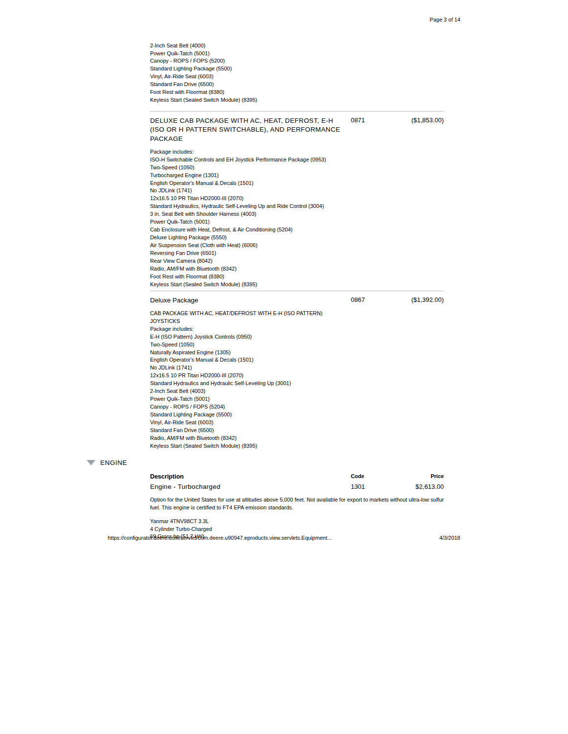Page 3 of 14
2-Inch Seat Belt (4000)
Power Quik-Tatch (5001)
Canopy - ROPS / FOPS (5200)
Standard Lighting Package (5500)
Vinyl, Air-Ride Seat (6003)
Standard Fan Drive (6500)
Foot Rest with Floormat (8380)
Keyless Start (Sealed Switch Module) (8395)
DELUXE CAB PACKAGE WITH AC, HEAT, DEFROST, E-H (ISO OR H PATTERN SWITCHABLE), AND PERFORMANCE PACKAGE
Package includes:
ISO-H Switchable Controls and EH Joystick Performance Package (0953)
Two-Speed (1050)
Turbocharged Engine (1301)
English Operator's Manual & Decals (1501)
No JDLink (1741)
12x16.5 10 PR Titan HD2000-III (2070)
Standard Hydraulics, Hydraulic Self-Leveling Up and Ride Control (3004)
3 in. Seat Belt with Shoulder Harness (4003)
Power Quik-Tatch (5001)
Cab Enclosure with Heat, Defrost, & Air Conditioning (5204)
Deluxe Lighting Package (5550)
Air Suspension Seat (Cloth with Heat) (6006)
Reversing Fan Drive (6501)
Rear View Camera (8042)
Radio, AM/FM with Bluetooth (8342)
Foot Rest with Floormat (8380)
Keyless Start (Sealed Switch Module) (8395)
0871
($1,853.00)
Deluxe Package
CAB PACKAGE WITH AC, HEAT/DEFROST WITH E-H (ISO PATTERN) JOYSTICKS
Package includes:
E-H (ISO Pattern) Joystick Controls (0950)
Two-Speed (1050)
Naturally Aspirated Engine (1305)
English Operator's Manual & Decals (1501)
No JDLink (1741)
12x16.5 10 PR Titan HD2000-III (2070)
Standard Hydraulics and Hydraulic Self-Leveling Up (3001)
2-Inch Seat Belt (4003)
Power Quik-Tatch (5001)
Canopy - ROPS / FOPS (5204)
Standard Lighting Package (5500)
Vinyl, Air-Ride Seat (6003)
Standard Fan Drive (6500)
Radio, AM/FM with Bluetooth (8342)
Keyless Start (Sealed Switch Module) (8395)
0867
($1,392.00)
ENGINE
Description
Code
Price
Engine - Turbocharged
1301
$2,613.00
Option for the United States for use at altitudes above 5,000 feet. Not available for export to markets without ultra-low sulfur fuel. This engine is certified to FT4 EPA emission standards.
Yanmar 4TNV98CT 3.3L
4 Cylinder Turbo-Charged
69 Gross hp (51.7 kW)
https://configurator.deere.com/servlet/com.deere.u90947.eproducts.view.servlets.Equipment...
4/3/2018